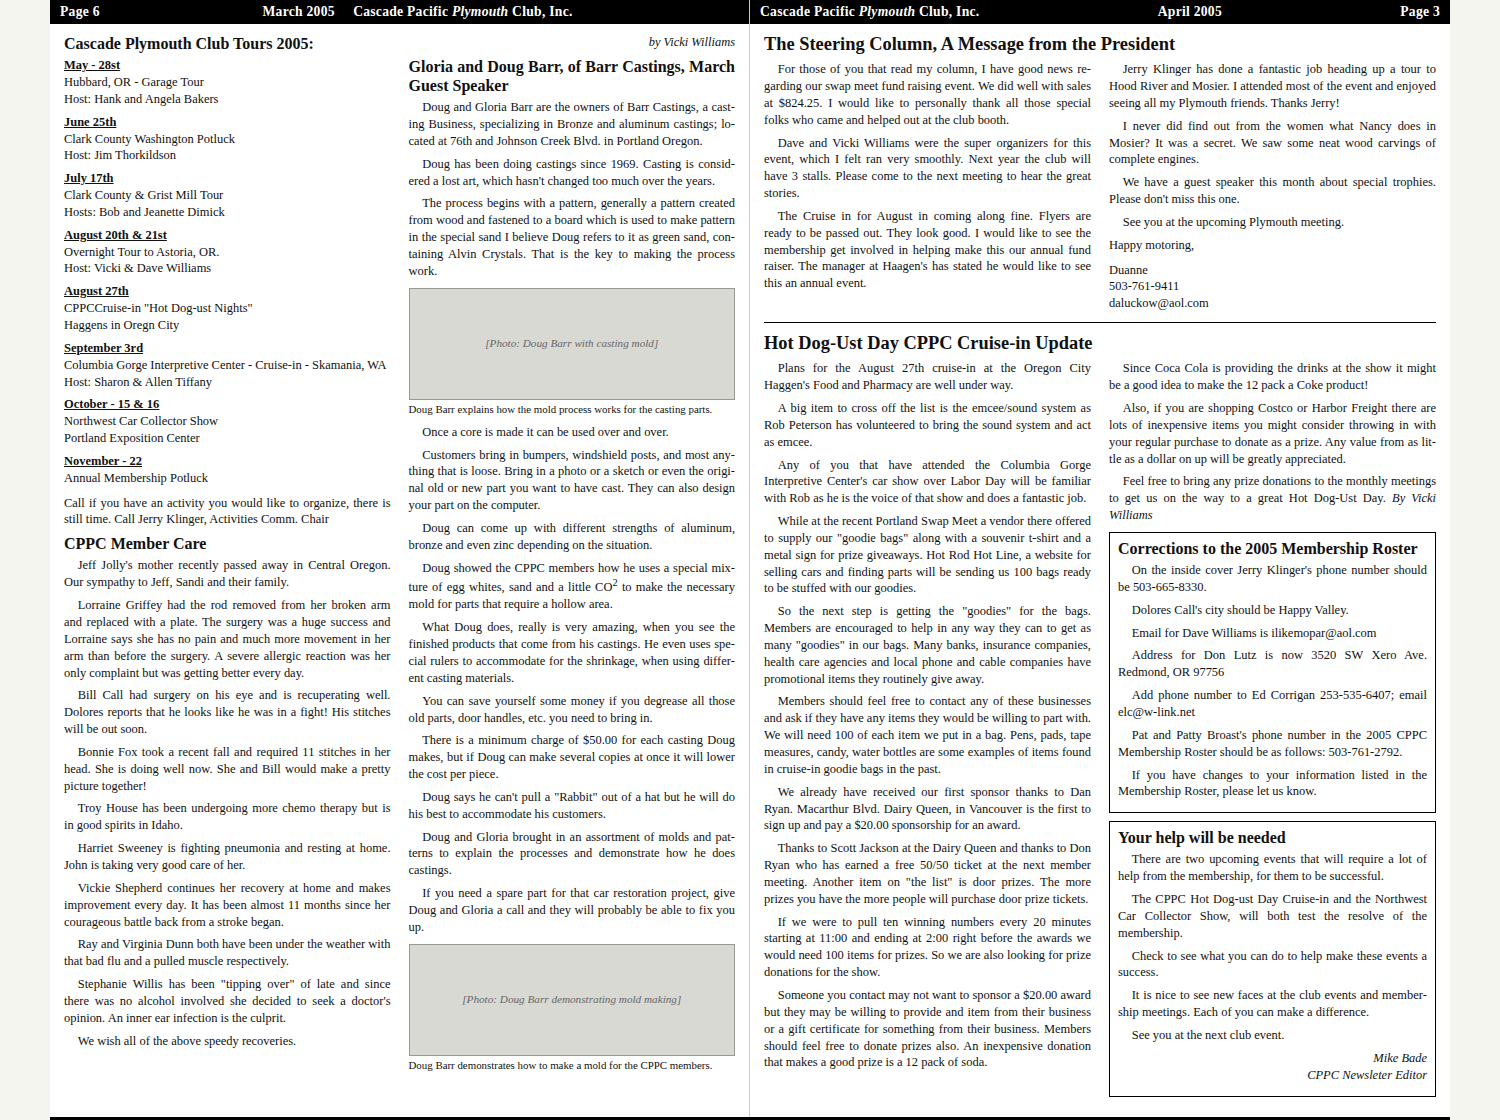Page 6 March 2005 Cascade Pacific Plymouth Club, Inc.
Cascade Plymouth Club Tours 2005:
May - 28st Hubbard, OR - Garage Tour
Host: Hank and Angela Bakers
June 25th Clark County Washington Potluck
Host: Jim Thorkildson
July 17th Clark County & Grist Mill Tour
Hosts: Bob and Jeanette Dimick
August 20th & 21st Overnight Tour to Astoria, OR.
Host: Vicki & Dave Williams
August 27th CPPCCruise-in "Hot Dog-ust Nights"
Haggens in Oregn City
September 3rd Columbia Gorge Interpretive Center - Cruise-in - Skamania, WA
Host: Sharon & Allen Tiffany
October - 15 & 16 Northwest Car Collector Show
Portland Exposition Center
November - 22 Annual Membership Potluck
Call if you have an activity you would like to organize, there is still time. Call Jerry Klinger, Activities Comm. Chair
CPPC Member Care
Jeff Jolly's mother recently passed away in Central Oregon. Our sympathy to Jeff, Sandi and their family.
Lorraine Griffey had the rod removed from her broken arm and replaced with a plate. The surgery was a huge success and Lorraine says she has no pain and much more movement in her arm than before the surgery. A severe allergic reaction was her only complaint but was getting better every day.
Bill Call had surgery on his eye and is recuperating well. Dolores reports that he looks like he was in a fight! His stitches will be out soon.
Bonnie Fox took a recent fall and required 11 stitches in her head. She is doing well now. She and Bill would make a pretty picture together!
Troy House has been undergoing more chemo therapy but is in good spirits in Idaho.
Harriet Sweeney is fighting pneumonia and resting at home. John is taking very good care of her.
Vickie Shepherd continues her recovery at home and makes improvement every day. It has been almost 11 months since her courageous battle back from a stroke began.
Ray and Virginia Dunn both have been under the weather with that bad flu and a pulled muscle respectively.
Stephanie Willis has been "tipping over" of late and since there was no alcohol involved she decided to seek a doctor's opinion. An inner ear infection is the culprit.
We wish all of the above speedy recoveries.
by Vicki Williams
Gloria and Doug Barr, of Barr Castings, March Guest Speaker
Doug and Gloria Barr are the owners of Barr Castings, a casting Business, specializing in Bronze and aluminum castings; located at 76th and Johnson Creek Blvd. in Portland Oregon.
Doug has been doing castings since 1969. Casting is considered a lost art, which hasn't changed too much over the years.
The process begins with a pattern, generally a pattern created from wood and fastened to a board which is used to make pattern in the special sand I believe Doug refers to it as green sand, containing Alvin Crystals. That is the key to making the process work.
[Photo: Doug Barr with casting mold]
Doug Barr explains how the mold process works for the casting parts.
Once a core is made it can be used over and over.
Customers bring in bumpers, windshield posts, and most anything that is loose. Bring in a photo or a sketch or even the original old or new part you want to have cast. They can also design your part on the computer.
Doug can come up with different strengths of aluminum, bronze and even zinc depending on the situation.
Doug showed the CPPC members how he uses a special mixture of egg whites, sand and a little CO2 to make the necessary mold for parts that require a hollow area.
What Doug does, really is very amazing, when you see the finished products that come from his castings. He even uses special rulers to accommodate for the shrinkage, when using different casting materials.
You can save yourself some money if you degrease all those old parts, door handles, etc. you need to bring in.
There is a minimum charge of $50.00 for each casting Doug makes, but if Doug can make several copies at once it will lower the cost per piece.
Doug says he can't pull a "Rabbit" out of a hat but he will do his best to accommodate his customers.
Doug and Gloria brought in an assortment of molds and patterns to explain the processes and demonstrate how he does castings.
If you need a spare part for that car restoration project, give Doug and Gloria a call and they will probably be able to fix you up.
[Photo: Doug Barr demonstrating mold making]
Doug Barr demonstrates how to make a mold for the CPPC members.
Cascade Pacific Plymouth Club, Inc. April 2005 Page 3
The Steering Column, A Message from the President
For those of you that read my column, I have good news regarding our swap meet fund raising event. We did well with sales at $824.25. I would like to personally thank all those special folks who came and helped out at the club booth.
Dave and Vicki Williams were the super organizers for this event, which I felt ran very smoothly. Next year the club will have 3 stalls. Please come to the next meeting to hear the great stories.
The Cruise in for August in coming along fine. Flyers are ready to be passed out. They look good. I would like to see the membership get involved in helping make this our annual fund raiser. The manager at Haagen's has stated he would like to see this an annual event.
Jerry Klinger has done a fantastic job heading up a tour to Hood River and Mosier. I attended most of the event and enjoyed seeing all my Plymouth friends. Thanks Jerry!
I never did find out from the women what Nancy does in Mosier? It was a secret. We saw some neat wood carvings of complete engines.
We have a guest speaker this month about special trophies. Please don't miss this one.
See you at the upcoming Plymouth meeting.
Happy motoring,
Duanne
503-761-9411
daluckow@aol.com
Hot Dog-Ust Day CPPC Cruise-in Update
Plans for the August 27th cruise-in at the Oregon City Haggen's Food and Pharmacy are well under way.
A big item to cross off the list is the emcee/sound system as Rob Peterson has volunteered to bring the sound system and act as emcee.
Any of you that have attended the Columbia Gorge Interpretive Center's car show over Labor Day will be familiar with Rob as he is the voice of that show and does a fantastic job.
While at the recent Portland Swap Meet a vendor there offered to supply our "goodie bags" along with a souvenir t-shirt and a metal sign for prize giveaways. Hot Rod Hot Line, a website for selling cars and finding parts will be sending us 100 bags ready to be stuffed with our goodies.
So the next step is getting the "goodies" for the bags. Members are encouraged to help in any way they can to get as many "goodies" in our bags. Many banks, insurance companies, health care agencies and local phone and cable companies have promotional items they routinely give away.
Members should feel free to contact any of these businesses and ask if they have any items they would be willing to part with. We will need 100 of each item we put in a bag. Pens, pads, tape measures, candy, water bottles are some examples of items found in cruise-in goodie bags in the past.
We already have received our first sponsor thanks to Dan Ryan. Macarthur Blvd. Dairy Queen, in Vancouver is the first to sign up and pay a $20.00 sponsorship for an award.
Thanks to Scott Jackson at the Dairy Queen and thanks to Don Ryan who has earned a free 50/50 ticket at the next member meeting. Another item on "the list" is door prizes. The more prizes you have the more people will purchase door prize tickets.
If we were to pull ten winning numbers every 20 minutes starting at 11:00 and ending at 2:00 right before the awards we would need 100 items for prizes. So we are also looking for prize donations for the show.
Someone you contact may not want to sponsor a $20.00 award but they may be willing to provide and item from their business or a gift certificate for something from their business. Members should feel free to donate prizes also. An inexpensive donation that makes a good prize is a 12 pack of soda.
Since Coca Cola is providing the drinks at the show it might be a good idea to make the 12 pack a Coke product!
Also, if you are shopping Costco or Harbor Freight there are lots of inexpensive items you might consider throwing in with your regular purchase to donate as a prize. Any value from as little as a dollar on up will be greatly appreciated.
Feel free to bring any prize donations to the monthly meetings to get us on the way to a great Hot Dog-Ust Day. By Vicki Williams
Corrections to the 2005 Membership Roster
On the inside cover Jerry Klinger's phone number should be 503-665-8330.
Dolores Call's city should be Happy Valley.
Email for Dave Williams is ilikemopar@aol.com
Address for Don Lutz is now 3520 SW Xero Ave. Redmond, OR 97756
Add phone number to Ed Corrigan 253-535-6407; email elc@w-link.net
Pat and Patty Broast's phone number in the 2005 CPPC Membership Roster should be as follows: 503-761-2792.
If you have changes to your information listed in the Membership Roster, please let us know.
Your help will be needed
There are two upcoming events that will require a lot of help from the membership, for them to be successful.
The CPPC Hot Dog-ust Day Cruise-in and the Northwest Car Collector Show, will both test the resolve of the membership.
Check to see what you can do to help make these events a success.
It is nice to see new faces at the club events and membership meetings. Each of you can make a difference.
See you at the next club event.
Mike Bade
CPPC Newsleter Editor